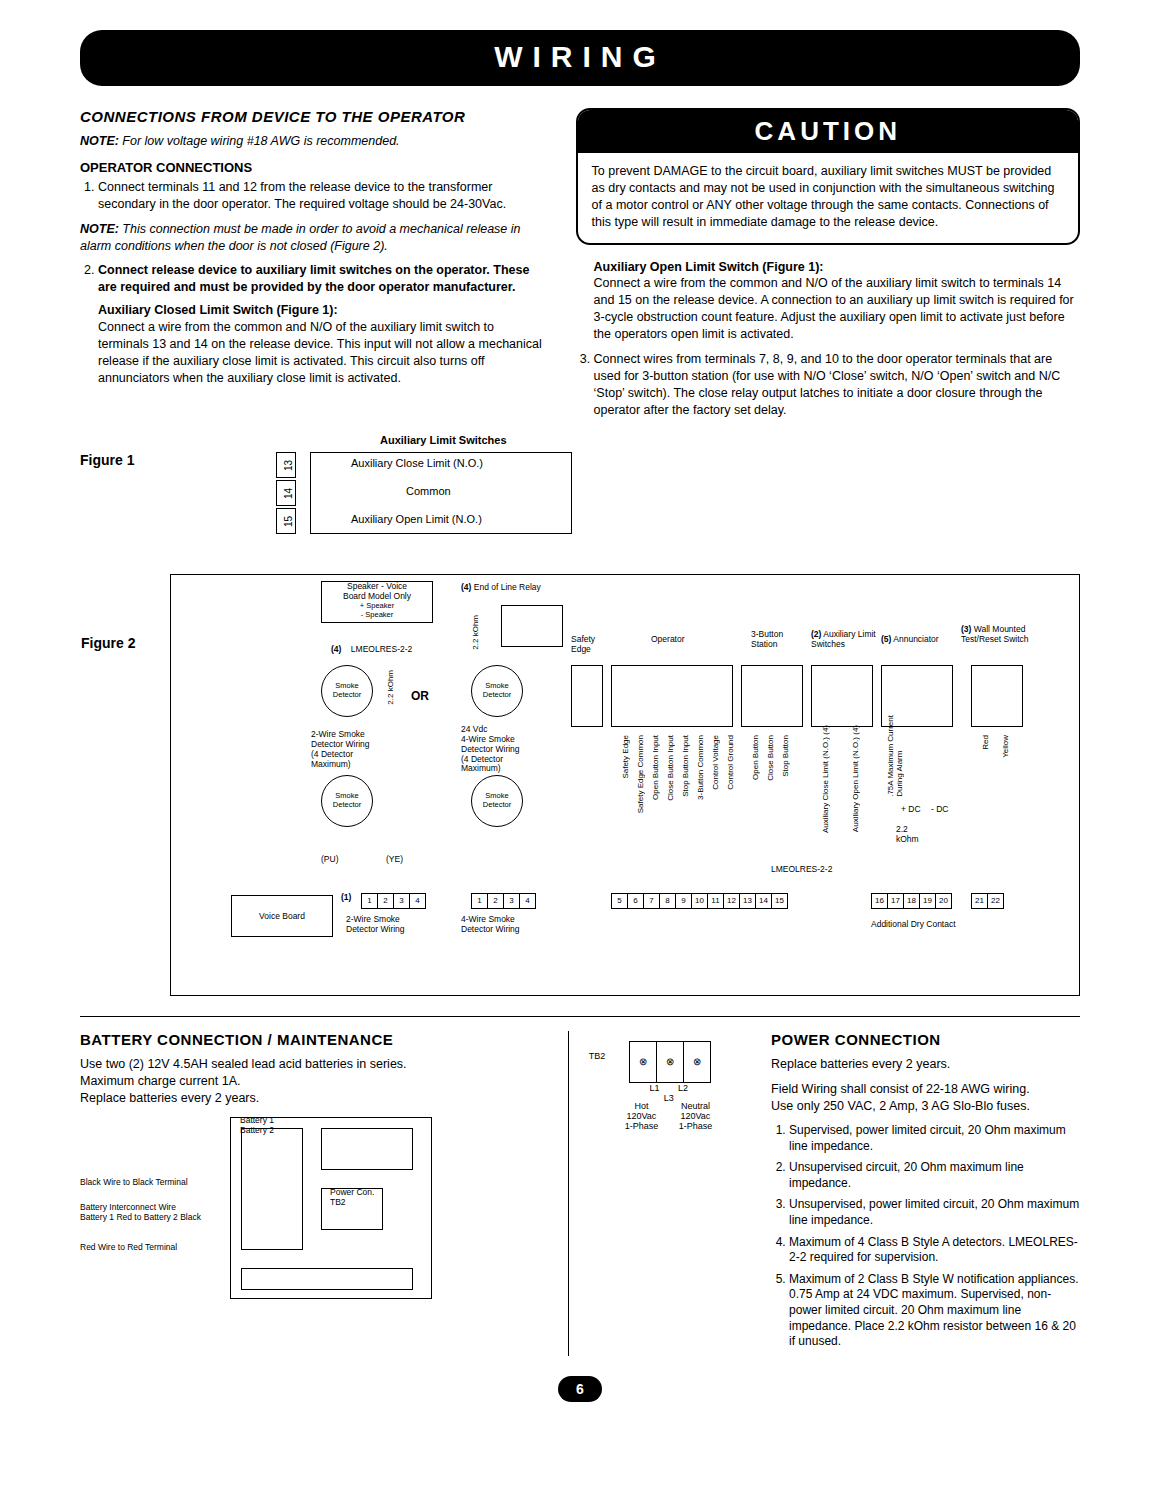WIRING
CONNECTIONS FROM DEVICE TO THE OPERATOR
NOTE: For low voltage wiring #18 AWG is recommended.
OPERATOR CONNECTIONS
Connect terminals 11 and 12 from the release device to the transformer secondary in the door operator. The required voltage should be 24-30Vac.
NOTE: This connection must be made in order to avoid a mechanical release in alarm conditions when the door is not closed (Figure 2).
Connect release device to auxiliary limit switches on the operator. These are required and must be provided by the door operator manufacturer.
Auxiliary Closed Limit Switch (Figure 1):
Connect a wire from the common and N/O of the auxiliary limit switch to terminals 13 and 14 on the release device. This input will not allow a mechanical release if the auxiliary close limit is activated. This circuit also turns off annunciators when the auxiliary close limit is activated.
CAUTION
To prevent DAMAGE to the circuit board, auxiliary limit switches MUST be provided as dry contacts and may not be used in conjunction with the simultaneous switching of a motor control or ANY other voltage through the same contacts. Connections of this type will result in immediate damage to the release device.
Auxiliary Open Limit Switch (Figure 1):
Connect a wire from the common and N/O of the auxiliary limit switch to terminals 14 and 15 on the release device. A connection to an auxiliary up limit switch is required for 3-cycle obstruction count feature. Adjust the auxiliary open limit to activate just before the operators open limit is activated.
Connect wires from terminals 7, 8, 9, and 10 to the door operator terminals that are used for 3-button station (for use with N/O ‘Close’ switch, N/O ‘Open’ switch and N/C ‘Stop’ switch). The close relay output latches to initiate a door closure through the operator after the factory set delay.
Figure 1
Auxiliary Limit Switches
13
14
15
Auxiliary Close Limit (N.O.) Common Auxiliary Open Limit (N.O.)
Figure 2
Speaker - Voice
Board Model Only
+ Speaker
- Speaker
(4) End of Line Relay
2.2 kOhm
(4) LMEOLRES-2-2
Smoke
Detector
Smoke
Detector
2.2 kOhm
OR
2-Wire Smoke
Detector Wiring
(4 Detector
Maximum)
24 Vdc
4-Wire Smoke
Detector Wiring
(4 Detector
Maximum)
Smoke
Detector
Smoke
Detector
(PU)
(YE)
Voice Board
(1)
1234
2-Wire Smoke
Detector Wiring
1234
4-Wire Smoke
Detector Wiring
Safety
Edge
Operator
3-Button
Station
(2) Auxiliary Limit
Switches
(5) Annunciator
(3) Wall Mounted
Test/Reset Switch
Safety Edge
Safety Edge Common
Open Button Input
Close Button Input
Stop Button Input
3-Button Common
Control Voltage
Control Ground
Open Button
Close Button
Stop Button
Auxiliary Close Limit (N.O.) (4)
Auxiliary Open Limit (N.O.) (4)
.75A Maximum Current
During Alarm
+ DC
- DC
Red
Yellow
2.2
kOhm
LMEOLRES-2-2
56789101112131415
1617181920
2122
Additional Dry Contact
BATTERY CONNECTION / MAINTENANCE
Use two (2) 12V 4.5AH sealed lead acid batteries in series.
Maximum charge current 1A.
Replace batteries every 2 years.
Black Wire to Black Terminal
Battery Interconnect Wire
Battery 1 Red to Battery 2 Black
Red Wire to Red Terminal
Battery 1
Battery 2
Power Con.
TB2
TB2
⊗
⊗
⊗
L1 L2 L3
Hot
120Vac
1-Phase
Neutral
120Vac
1-Phase
POWER CONNECTION
Replace batteries every 2 years.
Field Wiring shall consist of 22-18 AWG wiring.
Use only 250 VAC, 2 Amp, 3 AG Slo-Blo fuses.
Supervised, power limited circuit, 20 Ohm maximum line impedance.
Unsupervised circuit, 20 Ohm maximum line impedance.
Unsupervised, power limited circuit, 20 Ohm maximum line impedance.
Maximum of 4 Class B Style A detectors. LMEOLRES-2-2 required for supervision.
Maximum of 2 Class B Style W notification appliances. 0.75 Amp at 24 VDC maximum. Supervised, non-power limited circuit. 20 Ohm maximum line impedance. Place 2.2 kOhm resistor between 16 & 20 if unused.
6